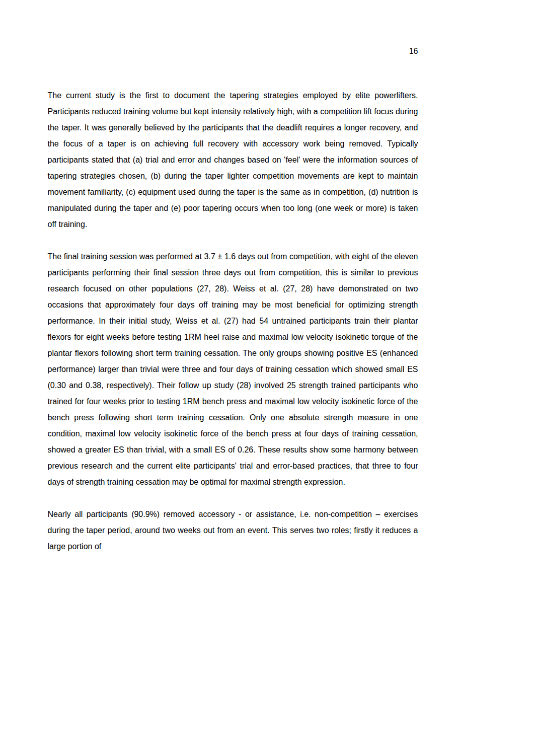16
The current study is the first to document the tapering strategies employed by elite powerlifters. Participants reduced training volume but kept intensity relatively high, with a competition lift focus during the taper. It was generally believed by the participants that the deadlift requires a longer recovery, and the focus of a taper is on achieving full recovery with accessory work being removed. Typically participants stated that (a) trial and error and changes based on 'feel' were the information sources of tapering strategies chosen, (b) during the taper lighter competition movements are kept to maintain movement familiarity, (c) equipment used during the taper is the same as in competition, (d) nutrition is manipulated during the taper and (e) poor tapering occurs when too long (one week or more) is taken off training.
The final training session was performed at 3.7 ± 1.6 days out from competition, with eight of the eleven participants performing their final session three days out from competition, this is similar to previous research focused on other populations (27, 28). Weiss et al. (27, 28) have demonstrated on two occasions that approximately four days off training may be most beneficial for optimizing strength performance. In their initial study, Weiss et al. (27) had 54 untrained participants train their plantar flexors for eight weeks before testing 1RM heel raise and maximal low velocity isokinetic torque of the plantar flexors following short term training cessation. The only groups showing positive ES (enhanced performance) larger than trivial were three and four days of training cessation which showed small ES (0.30 and 0.38, respectively). Their follow up study (28) involved 25 strength trained participants who trained for four weeks prior to testing 1RM bench press and maximal low velocity isokinetic force of the bench press following short term training cessation. Only one absolute strength measure in one condition, maximal low velocity isokinetic force of the bench press at four days of training cessation, showed a greater ES than trivial, with a small ES of 0.26. These results show some harmony between previous research and the current elite participants' trial and error-based practices, that three to four days of strength training cessation may be optimal for maximal strength expression.
Nearly all participants (90.9%) removed accessory - or assistance, i.e. non-competition – exercises during the taper period, around two weeks out from an event. This serves two roles; firstly it reduces a large portion of